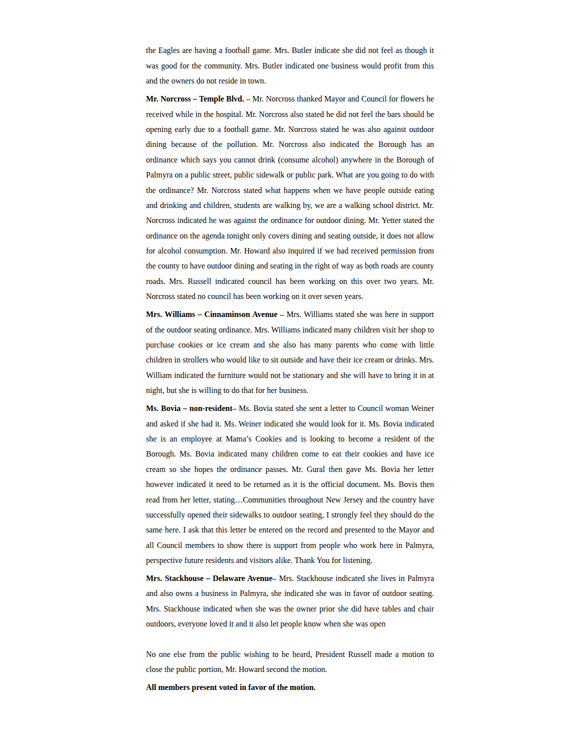the Eagles are having a football game. Mrs. Butler indicate she did not feel as though it was good for the community. Mrs. Butler indicated one business would profit from this and the owners do not reside in town.
Mr. Norcross – Temple Blvd. – Mr. Norcross thanked Mayor and Council for flowers he received while in the hospital. Mr. Norcross also stated he did not feel the bars should be opening early due to a football game. Mr. Norcross stated he was also against outdoor dining because of the pollution. Mr. Norcross also indicated the Borough has an ordinance which says you cannot drink (consume alcohol) anywhere in the Borough of Palmyra on a public street, public sidewalk or public park. What are you going to do with the ordinance? Mr. Norcross stated what happens when we have people outside eating and drinking and children, students are walking by, we are a walking school district. Mr. Norcross indicated he was against the ordinance for outdoor dining. Mr. Yetter stated the ordinance on the agenda tonight only covers dining and seating outside, it does not allow for alcohol consumption. Mr. Howard also inquired if we had received permission from the county to have outdoor dining and seating in the right of way as both roads are county roads. Mrs. Russell indicated council has been working on this over two years. Mr. Norcross stated no council has been working on it over seven years.
Mrs. Williams – Cinnaminson Avenue – Mrs. Williams stated she was here in support of the outdoor seating ordinance. Mrs. Williams indicated many children visit her shop to purchase cookies or ice cream and she also has many parents who come with little children in strollers who would like to sit outside and have their ice cream or drinks. Mrs. William indicated the furniture would not be stationary and she will have to bring it in at night, but she is willing to do that for her business.
Ms. Bovia – non-resident– Ms. Bovia stated she sent a letter to Council woman Weiner and asked if she had it. Ms. Weiner indicated she would look for it. Ms. Bovia indicated she is an employee at Mama’s Cookies and is looking to become a resident of the Borough. Ms. Bovia indicated many children come to eat their cookies and have ice cream so she hopes the ordinance passes. Mr. Gural then gave Ms. Bovia her letter however indicated it need to be returned as it is the official document. Ms. Bovis then read from her letter, stating…Communities throughout New Jersey and the country have successfully opened their sidewalks to outdoor seating, I strongly feel they should do the same here. I ask that this letter be entered on the record and presented to the Mayor and all Council members to show there is support from people who work here in Palmyra, perspective future residents and visitors alike. Thank You for listening.
Mrs. Stackhouse – Delaware Avenue– Mrs. Stackhouse indicated she lives in Palmyra and also owns a business in Palmyra, she indicated she was in favor of outdoor seating. Mrs. Stackhouse indicated when she was the owner prior she did have tables and chair outdoors, everyone loved it and it also let people know when she was open
No one else from the public wishing to be heard, President Russell made a motion to close the public portion, Mr. Howard second the motion.
All members present voted in favor of the motion.